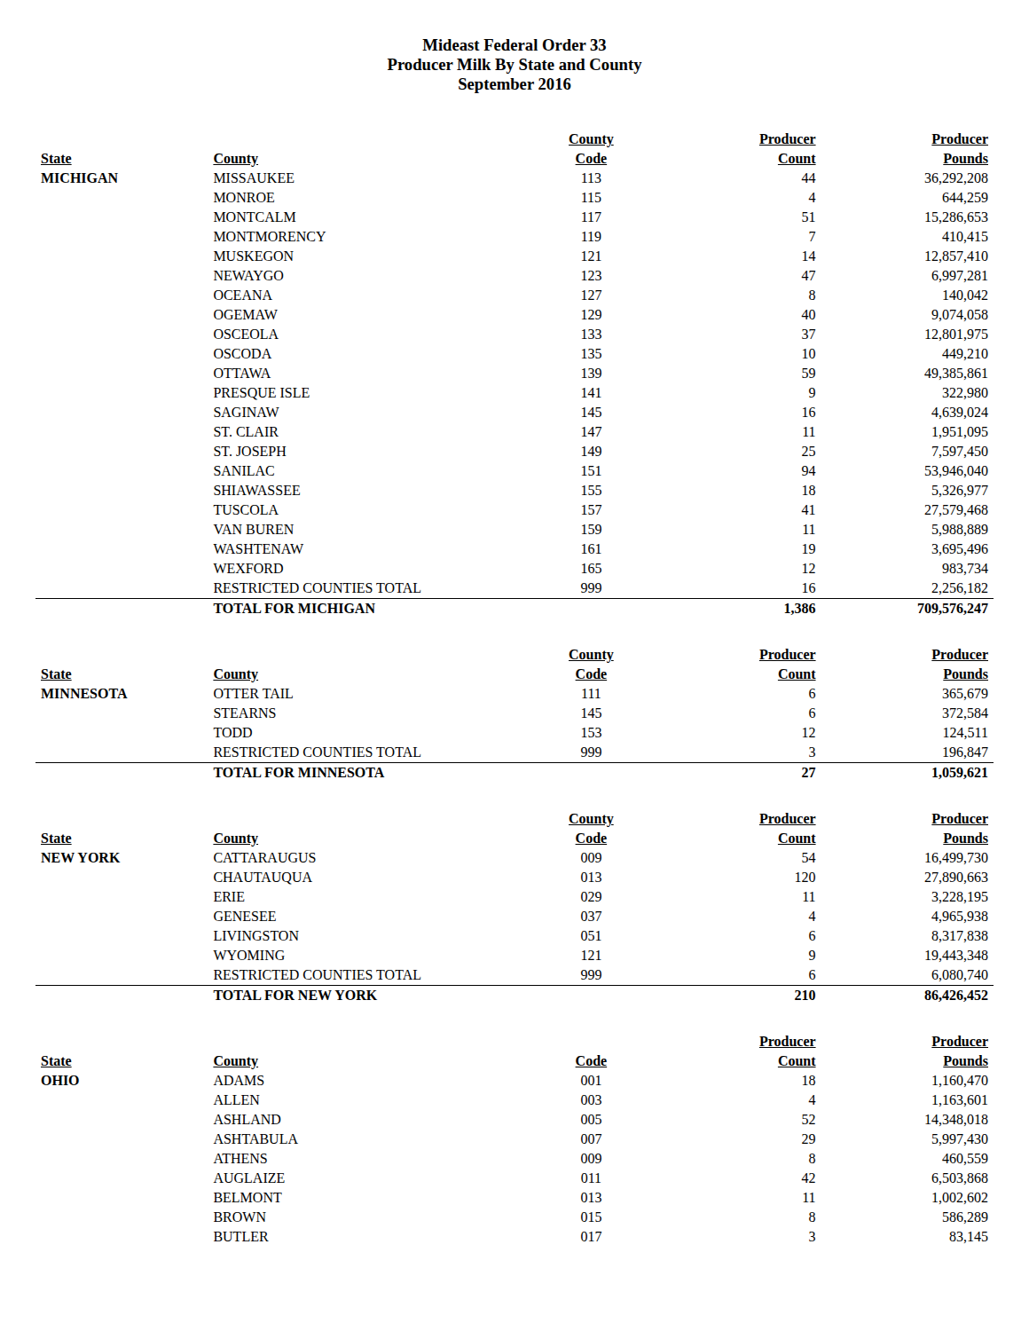Mideast Federal Order 33
Producer Milk By State and County
September 2016
| | | County | Producer | Producer |
| --- | --- | --- | --- | --- |
| State | County | Code | Count | Pounds |
| MICHIGAN | MISSAUKEE | 113 | 44 | 36,292,208 |
| | MONROE | 115 | 4 | 644,259 |
| | MONTCALM | 117 | 51 | 15,286,653 |
| | MONTMORENCY | 119 | 7 | 410,415 |
| | MUSKEGON | 121 | 14 | 12,857,410 |
| | NEWAYGO | 123 | 47 | 6,997,281 |
| | OCEANA | 127 | 8 | 140,042 |
| | OGEMAW | 129 | 40 | 9,074,058 |
| | OSCEOLA | 133 | 37 | 12,801,975 |
| | OSCODA | 135 | 10 | 449,210 |
| | OTTAWA | 139 | 59 | 49,385,861 |
| | PRESQUE ISLE | 141 | 9 | 322,980 |
| | SAGINAW | 145 | 16 | 4,639,024 |
| | ST. CLAIR | 147 | 11 | 1,951,095 |
| | ST. JOSEPH | 149 | 25 | 7,597,450 |
| | SANILAC | 151 | 94 | 53,946,040 |
| | SHIAWASSEE | 155 | 18 | 5,326,977 |
| | TUSCOLA | 157 | 41 | 27,579,468 |
| | VAN BUREN | 159 | 11 | 5,988,889 |
| | WASHTENAW | 161 | 19 | 3,695,496 |
| | WEXFORD | 165 | 12 | 983,734 |
| | RESTRICTED COUNTIES TOTAL | 999 | 16 | 2,256,182 |
| | TOTAL FOR MICHIGAN | | 1,386 | 709,576,247 |
| | | County | Producer | Producer |
| --- | --- | --- | --- | --- |
| State | County | Code | Count | Pounds |
| MINNESOTA | OTTER TAIL | 111 | 6 | 365,679 |
| | STEARNS | 145 | 6 | 372,584 |
| | TODD | 153 | 12 | 124,511 |
| | RESTRICTED COUNTIES TOTAL | 999 | 3 | 196,847 |
| | TOTAL FOR MINNESOTA | | 27 | 1,059,621 |
| | | County | Producer | Producer |
| --- | --- | --- | --- | --- |
| State | County | Code | Count | Pounds |
| NEW YORK | CATTARAUGUS | 009 | 54 | 16,499,730 |
| | CHAUTAUQUA | 013 | 120 | 27,890,663 |
| | ERIE | 029 | 11 | 3,228,195 |
| | GENESEE | 037 | 4 | 4,965,938 |
| | LIVINGSTON | 051 | 6 | 8,317,838 |
| | WYOMING | 121 | 9 | 19,443,348 |
| | RESTRICTED COUNTIES TOTAL | 999 | 6 | 6,080,740 |
| | TOTAL FOR NEW YORK | | 210 | 86,426,452 |
| | | | Producer | Producer |
| --- | --- | --- | --- | --- |
| State | County | Code | Count | Pounds |
| OHIO | ADAMS | 001 | 18 | 1,160,470 |
| | ALLEN | 003 | 4 | 1,163,601 |
| | ASHLAND | 005 | 52 | 14,348,018 |
| | ASHTABULA | 007 | 29 | 5,997,430 |
| | ATHENS | 009 | 8 | 460,559 |
| | AUGLAIZE | 011 | 42 | 6,503,868 |
| | BELMONT | 013 | 11 | 1,002,602 |
| | BROWN | 015 | 8 | 586,289 |
| | BUTLER | 017 | 3 | 83,145 |